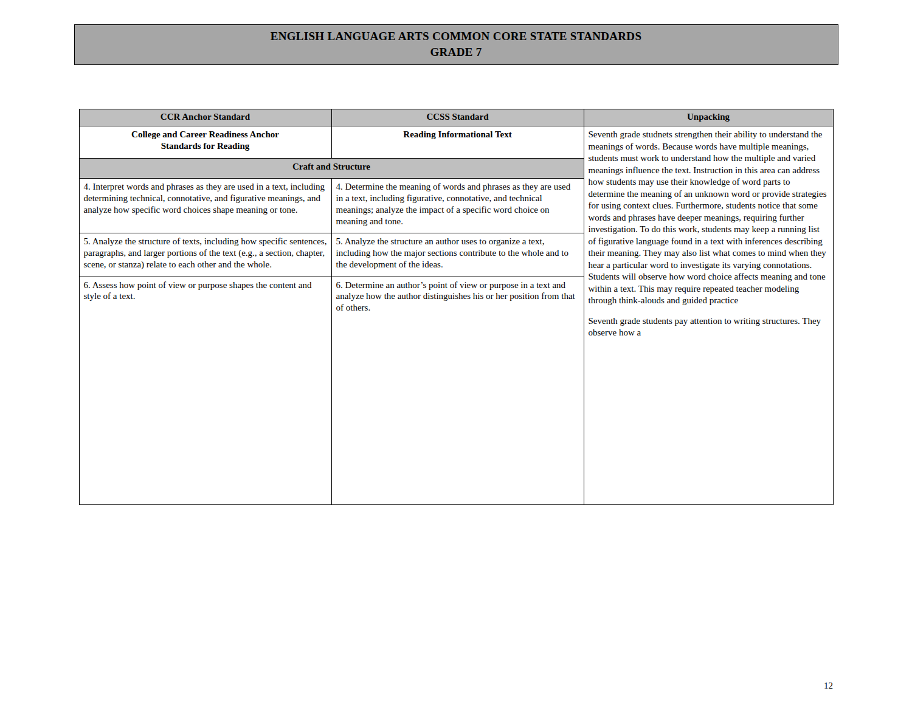ENGLISH LANGUAGE ARTS COMMON CORE STATE STANDARDS
GRADE 7
| CCR Anchor Standard | CCSS Standard | Unpacking |
| --- | --- | --- |
| College and Career Readiness Anchor Standards for Reading | Reading Informational Text | Seventh grade studnets strengthen their ability to understand the meanings of words. Because words have multiple meanings, students must work to understand how the multiple and varied meanings influence the text. Instruction in this area can address how students may use their knowledge of word parts to determine the meaning of an unknown word or provide strategies for using context clues. Furthermore, students notice that some words and phrases have deeper meanings, requiring further investigation. To do this work, students may keep a running list of figurative language found in a text with inferences describing their meaning. They may also list what comes to mind when they hear a particular word to investigate its varying connotations. Students will observe how word choice affects meaning and tone within a text. This may require repeated teacher modeling through think-alouds and guided practice Seventh grade students pay attention to writing structures. They observe how a |
| Craft and Structure |
| 4. Interpret words and phrases as they are used in a text, including determining technical, connotative, and figurative meanings, and analyze how specific word choices shape meaning or tone. | 4. Determine the meaning of words and phrases as they are used in a text, including figurative, connotative, and technical meanings; analyze the impact of a specific word choice on meaning and tone. |
| 5. Analyze the structure of texts, including how specific sentences, paragraphs, and larger portions of the text (e.g., a section, chapter, scene, or stanza) relate to each other and the whole. | 5. Analyze the structure an author uses to organize a text, including how the major sections contribute to the whole and to the development of the ideas. |
| 6. Assess how point of view or purpose shapes the content and style of a text. | 6. Determine an author’s point of view or purpose in a text and analyze how the author distinguishes his or her position from that of others. |
12